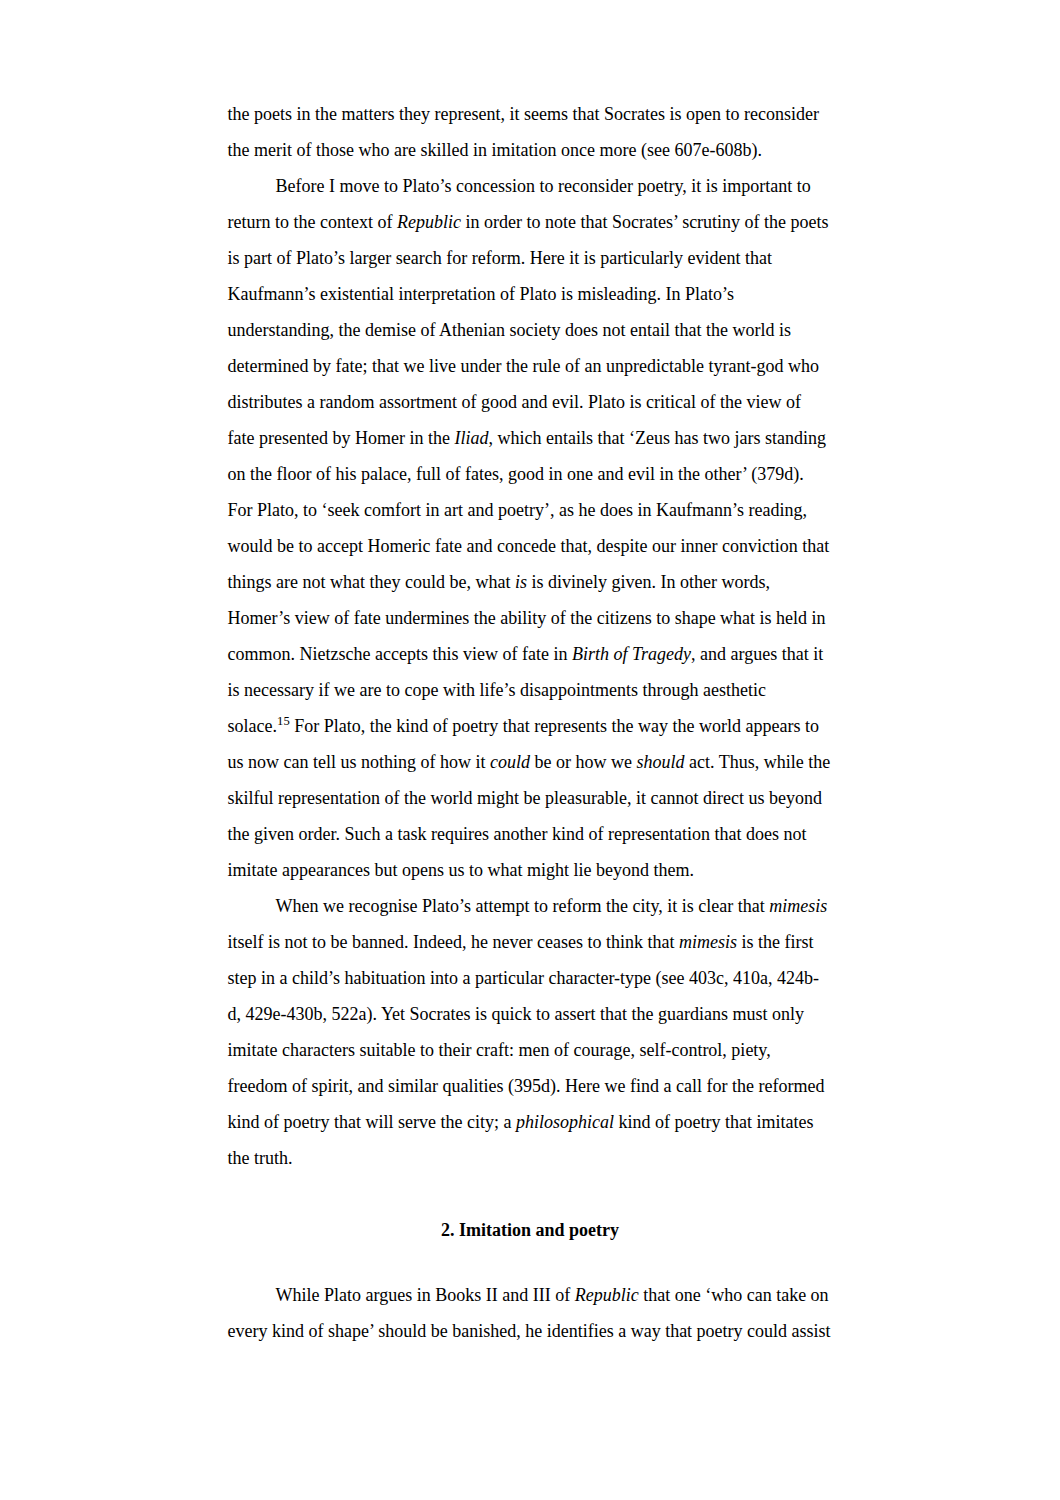the poets in the matters they represent, it seems that Socrates is open to reconsider the merit of those who are skilled in imitation once more (see 607e-608b).
Before I move to Plato’s concession to reconsider poetry, it is important to return to the context of Republic in order to note that Socrates’ scrutiny of the poets is part of Plato’s larger search for reform. Here it is particularly evident that Kaufmann’s existential interpretation of Plato is misleading. In Plato’s understanding, the demise of Athenian society does not entail that the world is determined by fate; that we live under the rule of an unpredictable tyrant-god who distributes a random assortment of good and evil. Plato is critical of the view of fate presented by Homer in the Iliad, which entails that ‘Zeus has two jars standing on the floor of his palace, full of fates, good in one and evil in the other’ (379d). For Plato, to ‘seek comfort in art and poetry’, as he does in Kaufmann’s reading, would be to accept Homeric fate and concede that, despite our inner conviction that things are not what they could be, what is is divinely given. In other words, Homer’s view of fate undermines the ability of the citizens to shape what is held in common. Nietzsche accepts this view of fate in Birth of Tragedy, and argues that it is necessary if we are to cope with life’s disappointments through aesthetic solace.15 For Plato, the kind of poetry that represents the way the world appears to us now can tell us nothing of how it could be or how we should act. Thus, while the skilful representation of the world might be pleasurable, it cannot direct us beyond the given order. Such a task requires another kind of representation that does not imitate appearances but opens us to what might lie beyond them.
When we recognise Plato’s attempt to reform the city, it is clear that mimesis itself is not to be banned. Indeed, he never ceases to think that mimesis is the first step in a child’s habituation into a particular character-type (see 403c, 410a, 424b-d, 429e-430b, 522a). Yet Socrates is quick to assert that the guardians must only imitate characters suitable to their craft: men of courage, self-control, piety, freedom of spirit, and similar qualities (395d). Here we find a call for the reformed kind of poetry that will serve the city; a philosophical kind of poetry that imitates the truth.
2. Imitation and poetry
While Plato argues in Books II and III of Republic that one ‘who can take on every kind of shape’ should be banished, he identifies a way that poetry could assist